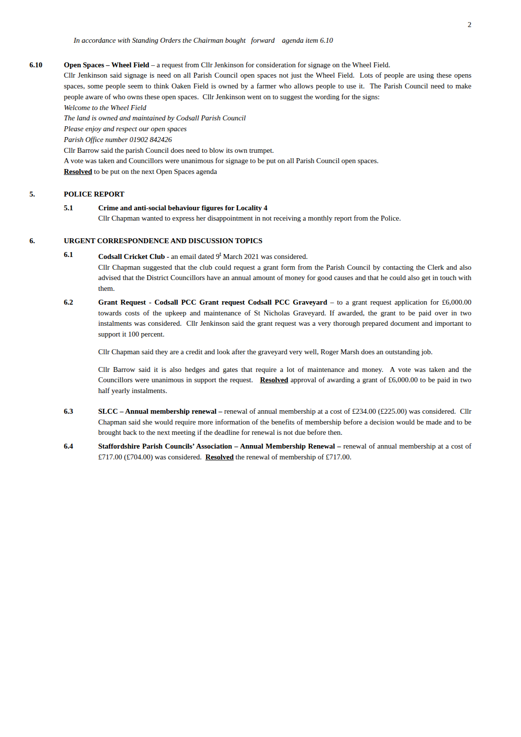2
In accordance with Standing Orders the Chairman bought forward agenda item 6.10
6.10
Open Spaces – Wheel Field – a request from Cllr Jenkinson for consideration for signage on the Wheel Field.
Cllr Jenkinson said signage is need on all Parish Council open spaces not just the Wheel Field. Lots of people are using these opens spaces, some people seem to think Oaken Field is owned by a farmer who allows people to use it. The Parish Council need to make people aware of who owns these open spaces. Cllr Jenkinson went on to suggest the wording for the signs:
Welcome to the Wheel Field
The land is owned and maintained by Codsall Parish Council
Please enjoy and respect our open spaces
Parish Office number 01902 842426
Cllr Barrow said the parish Council does need to blow its own trumpet.
A vote was taken and Councillors were unanimous for signage to be put on all Parish Council open spaces.
Resolved to be put on the next Open Spaces agenda
5.
POLICE REPORT
5.1
Crime and anti-social behaviour figures for Locality 4
Cllr Chapman wanted to express her disappointment in not receiving a monthly report from the Police.
6.
URGENT CORRESPONDENCE AND DISCUSSION TOPICS
6.1
Codsall Cricket Club - an email dated 9t March 2021 was considered.
Cllr Chapman suggested that the club could request a grant form from the Parish Council by contacting the Clerk and also advised that the District Councillors have an annual amount of money for good causes and that he could also get in touch with them.
6.2
Grant Request - Codsall PCC Grant request Codsall PCC Graveyard – to a grant request application for £6,000.00 towards costs of the upkeep and maintenance of St Nicholas Graveyard. If awarded, the grant to be paid over in two instalments was considered. Cllr Jenkinson said the grant request was a very thorough prepared document and important to support it 100 percent.
Cllr Chapman said they are a credit and look after the graveyard very well, Roger Marsh does an outstanding job.
Cllr Barrow said it is also hedges and gates that require a lot of maintenance and money. A vote was taken and the Councillors were unanimous in support the request. Resolved approval of awarding a grant of £6,000.00 to be paid in two half yearly instalments.
6.3
SLCC – Annual membership renewal – renewal of annual membership at a cost of £234.00 (£225.00) was considered. Cllr Chapman said she would require more information of the benefits of membership before a decision would be made and to be brought back to the next meeting if the deadline for renewal is not due before then.
6.4
Staffordshire Parish Councils’ Association – Annual Membership Renewal – renewal of annual membership at a cost of £717.00 (£704.00) was considered. Resolved the renewal of membership of £717.00.